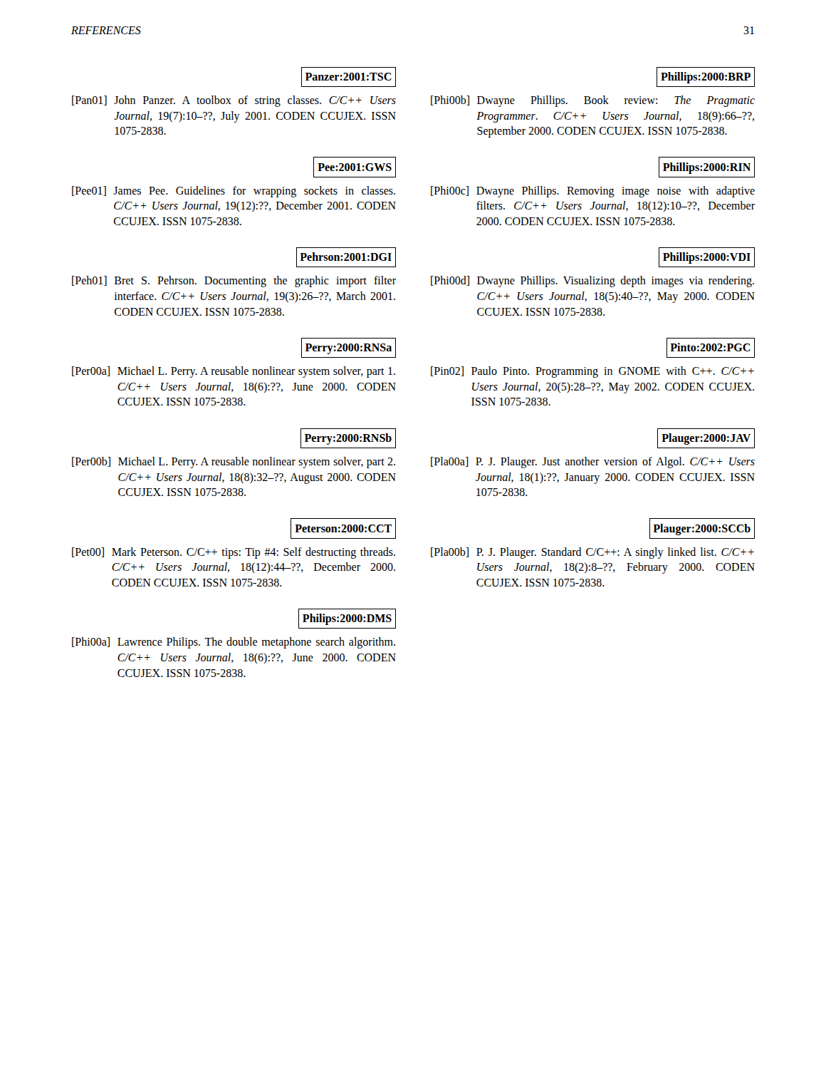REFERENCES 31
Panzer:2001:TSC
[Pan01] John Panzer. A toolbox of string classes. C/C++ Users Journal, 19(7):10–??, July 2001. CODEN CCUJEX. ISSN 1075-2838.
Pee:2001:GWS
[Pee01] James Pee. Guidelines for wrapping sockets in classes. C/C++ Users Journal, 19(12):??, December 2001. CODEN CCUJEX. ISSN 1075-2838.
Pehrson:2001:DGI
[Peh01] Bret S. Pehrson. Documenting the graphic import filter interface. C/C++ Users Journal, 19(3):26–??, March 2001. CODEN CCUJEX. ISSN 1075-2838.
Perry:2000:RNSa
[Per00a] Michael L. Perry. A reusable nonlinear system solver, part 1. C/C++ Users Journal, 18(6):??, June 2000. CODEN CCUJEX. ISSN 1075-2838.
Perry:2000:RNSb
[Per00b] Michael L. Perry. A reusable nonlinear system solver, part 2. C/C++ Users Journal, 18(8):32–??, August 2000. CODEN CCUJEX. ISSN 1075-2838.
Peterson:2000:CCT
[Pet00] Mark Peterson. C/C++ tips: Tip #4: Self destructing threads. C/C++ Users Journal, 18(12):44–??, December 2000. CODEN CCUJEX. ISSN 1075-2838.
Philips:2000:DMS
[Phi00a] Lawrence Philips. The double metaphone search algorithm. C/C++ Users Journal, 18(6):??, June 2000. CODEN CCUJEX. ISSN 1075-2838.
Phillips:2000:BRP
[Phi00b] Dwayne Phillips. Book review: The Pragmatic Programmer. C/C++ Users Journal, 18(9):66–??, September 2000. CODEN CCUJEX. ISSN 1075-2838.
Phillips:2000:RIN
[Phi00c] Dwayne Phillips. Removing image noise with adaptive filters. C/C++ Users Journal, 18(12):10–??, December 2000. CODEN CCUJEX. ISSN 1075-2838.
Phillips:2000:VDI
[Phi00d] Dwayne Phillips. Visualizing depth images via rendering. C/C++ Users Journal, 18(5):40–??, May 2000. CODEN CCUJEX. ISSN 1075-2838.
Pinto:2002:PGC
[Pin02] Paulo Pinto. Programming in GNOME with C++. C/C++ Users Journal, 20(5):28–??, May 2002. CODEN CCUJEX. ISSN 1075-2838.
Plauger:2000:JAV
[Pla00a] P. J. Plauger. Just another version of Algol. C/C++ Users Journal, 18(1):??, January 2000. CODEN CCUJEX. ISSN 1075-2838.
Plauger:2000:SCCb
[Pla00b] P. J. Plauger. Standard C/C++: A singly linked list. C/C++ Users Journal, 18(2):8–??, February 2000. CODEN CCUJEX. ISSN 1075-2838.